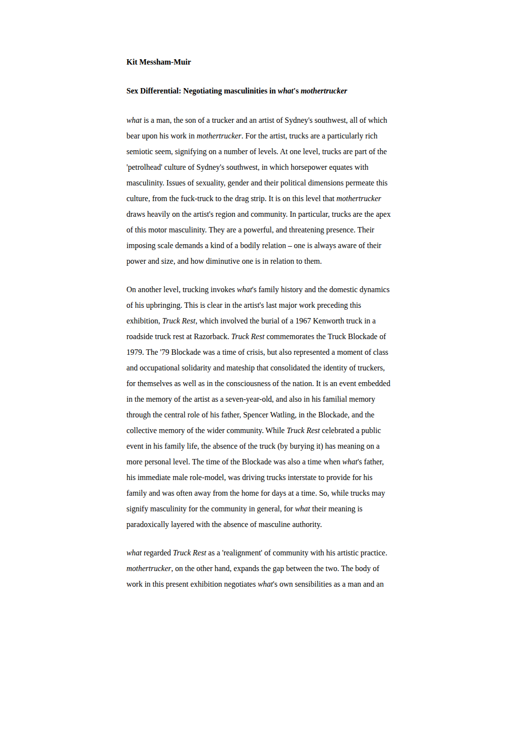Kit Messham-Muir
Sex Differential: Negotiating masculinities in what's mothertrucker
what is a man, the son of a trucker and an artist of Sydney's southwest, all of which bear upon his work in mothertrucker. For the artist, trucks are a particularly rich semiotic seem, signifying on a number of levels. At one level, trucks are part of the 'petrolhead' culture of Sydney's southwest, in which horsepower equates with masculinity. Issues of sexuality, gender and their political dimensions permeate this culture, from the fuck-truck to the drag strip. It is on this level that mothertrucker draws heavily on the artist's region and community. In particular, trucks are the apex of this motor masculinity. They are a powerful, and threatening presence. Their imposing scale demands a kind of a bodily relation – one is always aware of their power and size, and how diminutive one is in relation to them.
On another level, trucking invokes what's family history and the domestic dynamics of his upbringing. This is clear in the artist's last major work preceding this exhibition, Truck Rest, which involved the burial of a 1967 Kenworth truck in a roadside truck rest at Razorback. Truck Rest commemorates the Truck Blockade of 1979. The '79 Blockade was a time of crisis, but also represented a moment of class and occupational solidarity and mateship that consolidated the identity of truckers, for themselves as well as in the consciousness of the nation. It is an event embedded in the memory of the artist as a seven-year-old, and also in his familial memory through the central role of his father, Spencer Watling, in the Blockade, and the collective memory of the wider community. While Truck Rest celebrated a public event in his family life, the absence of the truck (by burying it) has meaning on a more personal level. The time of the Blockade was also a time when what's father, his immediate male role-model, was driving trucks interstate to provide for his family and was often away from the home for days at a time. So, while trucks may signify masculinity for the community in general, for what their meaning is paradoxically layered with the absence of masculine authority.
what regarded Truck Rest as a 'realignment' of community with his artistic practice. mothertrucker, on the other hand, expands the gap between the two. The body of work in this present exhibition negotiates what's own sensibilities as a man and an